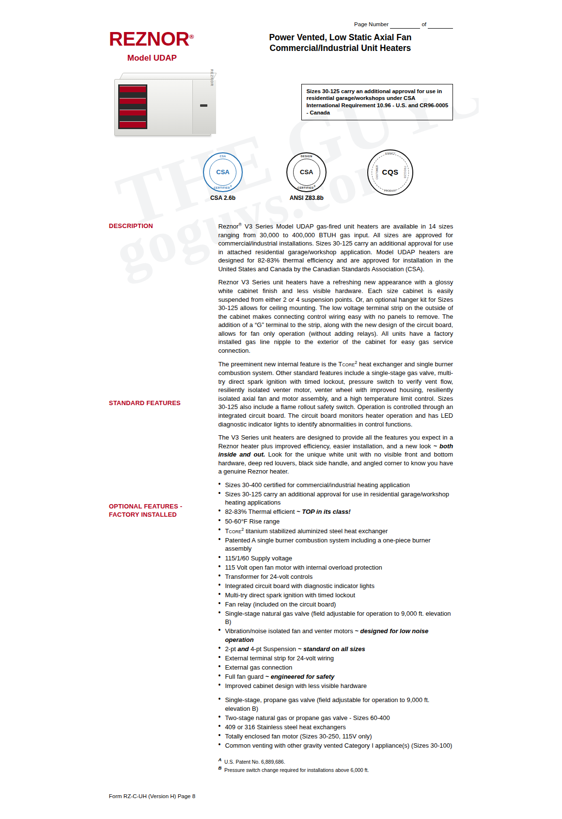THE GUYS
goguys.com
Page Number of
REZNOR®
Model UDAP
Power Vented, Low Static Axial Fan
Commercial/Industrial Unit Heaters
REZNOR
Sizes 30-125 carry an additional approval for use in residential garage/workshops under CSA International Requirement 10.96 - U.S. and CR96-0005 - Canada
CSA
CSA
CERTIFIED®
CSA 2.6b
DESIGN
CSA
CERTIFIED®
ANSI Z83.8b
AGENCY
PROCESS
PRODUCT
CUSTOMER
CQS
DESCRIPTION
STANDARD FEATURES
OPTIONAL FEATURES -
FACTORY INSTALLED
Reznor® V3 Series Model UDAP gas-fired unit heaters are available in 14 sizes ranging from 30,000 to 400,000 BTUH gas input. All sizes are approved for commercial/industrial installations. Sizes 30-125 carry an additional approval for use in attached residential garage/workshop application. Model UDAP heaters are designed for 82-83% thermal efficiency and are approved for installation in the United States and Canada by the Canadian Standards Association (CSA).
Reznor V3 Series unit heaters have a refreshing new appearance with a glossy white cabinet finish and less visible hardware. Each size cabinet is easily suspended from either 2 or 4 suspension points. Or, an optional hanger kit for Sizes 30-125 allows for ceiling mounting. The low voltage terminal strip on the outside of the cabinet makes connecting control wiring easy with no panels to remove. The addition of a “G” terminal to the strip, along with the new design of the circuit board, allows for fan only operation (without adding relays). All units have a factory installed gas line nipple to the exterior of the cabinet for easy gas service connection.
The preeminent new internal feature is the Tcore2 heat exchanger and single burner combustion system. Other standard features include a single-stage gas valve, multi-try direct spark ignition with timed lockout, pressure switch to verify vent flow, resiliently isolated venter motor, venter wheel with improved housing, resiliently isolated axial fan and motor assembly, and a high temperature limit control. Sizes 30-125 also include a flame rollout safety switch. Operation is controlled through an integrated circuit board. The circuit board monitors heater operation and has LED diagnostic indicator lights to identify abnormalities in control functions.
The V3 Series unit heaters are designed to provide all the features you expect in a Reznor heater plus improved efficiency, easier installation, and a new look ~ both inside and out. Look for the unique white unit with no visible front and bottom hardware, deep red louvers, black side handle, and angled corner to know you have a genuine Reznor heater.
Sizes 30-400 certified for commercial/industrial heating application
Sizes 30-125 carry an additional approval for use in residential garage/workshop heating applications
82-83% Thermal efficient ~ TOP in its class!
50-60°F Rise range
Tcore2 titanium stabilized aluminized steel heat exchanger
Patented A single burner combustion system including a one-piece burner assembly
115/1/60 Supply voltage
115 Volt open fan motor with internal overload protection
Transformer for 24-volt controls
Integrated circuit board with diagnostic indicator lights
Multi-try direct spark ignition with timed lockout
Fan relay (included on the circuit board)
Single-stage natural gas valve (field adjustable for operation to 9,000 ft. elevation B)
Vibration/noise isolated fan and venter motors ~ designed for low noise operation
2-pt and 4-pt Suspension ~ standard on all sizes
External terminal strip for 24-volt wiring
External gas connection
Full fan guard ~ engineered for safety
Improved cabinet design with less visible hardware
Single-stage, propane gas valve (field adjustable for operation to 9,000 ft. elevation B)
Two-stage natural gas or propane gas valve - Sizes 60-400
409 or 316 Stainless steel heat exchangers
Totally enclosed fan motor (Sizes 30-250, 115V only)
Common venting with other gravity vented Category I appliance(s) (Sizes 30-100)
A U.S. Patent No. 6,889,686.
B Pressure switch change required for installations above 6,000 ft.
Form RZ-C-UH (Version H) Page 8